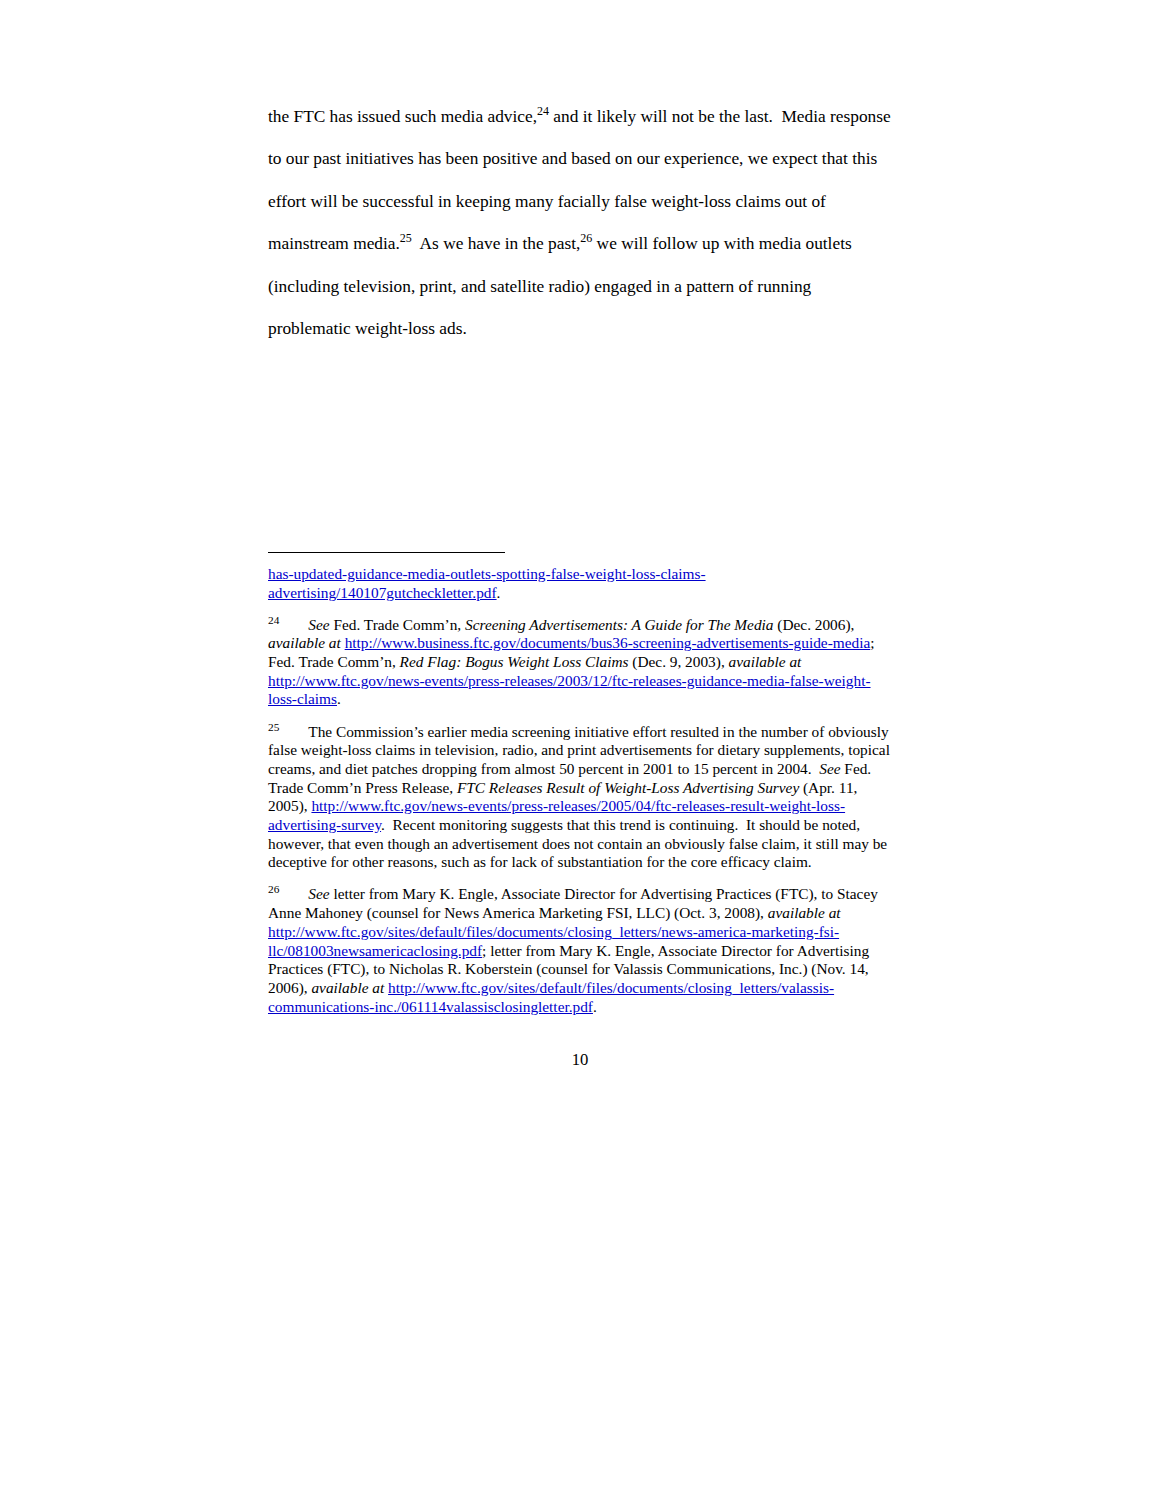the FTC has issued such media advice,24 and it likely will not be the last. Media response to our past initiatives has been positive and based on our experience, we expect that this effort will be successful in keeping many facially false weight-loss claims out of mainstream media.25 As we have in the past,26 we will follow up with media outlets (including television, print, and satellite radio) engaged in a pattern of running problematic weight-loss ads.
has-updated-guidance-media-outlets-spotting-false-weight-loss-claims-advertising/140107gutcheckletter.pdf.
24 See Fed. Trade Comm’n, Screening Advertisements: A Guide for The Media (Dec. 2006), available at http://www.business.ftc.gov/documents/bus36-screening-advertisements-guide-media; Fed. Trade Comm’n, Red Flag: Bogus Weight Loss Claims (Dec. 9, 2003), available at http://www.ftc.gov/news-events/press-releases/2003/12/ftc-releases-guidance-media-false-weight-loss-claims.
25 The Commission’s earlier media screening initiative effort resulted in the number of obviously false weight-loss claims in television, radio, and print advertisements for dietary supplements, topical creams, and diet patches dropping from almost 50 percent in 2001 to 15 percent in 2004. See Fed. Trade Comm’n Press Release, FTC Releases Result of Weight-Loss Advertising Survey (Apr. 11, 2005), http://www.ftc.gov/news-events/press-releases/2005/04/ftc-releases-result-weight-loss-advertising-survey. Recent monitoring suggests that this trend is continuing. It should be noted, however, that even though an advertisement does not contain an obviously false claim, it still may be deceptive for other reasons, such as for lack of substantiation for the core efficacy claim.
26 See letter from Mary K. Engle, Associate Director for Advertising Practices (FTC), to Stacey Anne Mahoney (counsel for News America Marketing FSI, LLC) (Oct. 3, 2008), available at http://www.ftc.gov/sites/default/files/documents/closing_letters/news-america-marketing-fsi-llc/081003newsamericaclosing.pdf; letter from Mary K. Engle, Associate Director for Advertising Practices (FTC), to Nicholas R. Koberstein (counsel for Valassis Communications, Inc.) (Nov. 14, 2006), available at http://www.ftc.gov/sites/default/files/documents/closing_letters/valassis-communications-inc./061114valassisclosingletter.pdf.
10